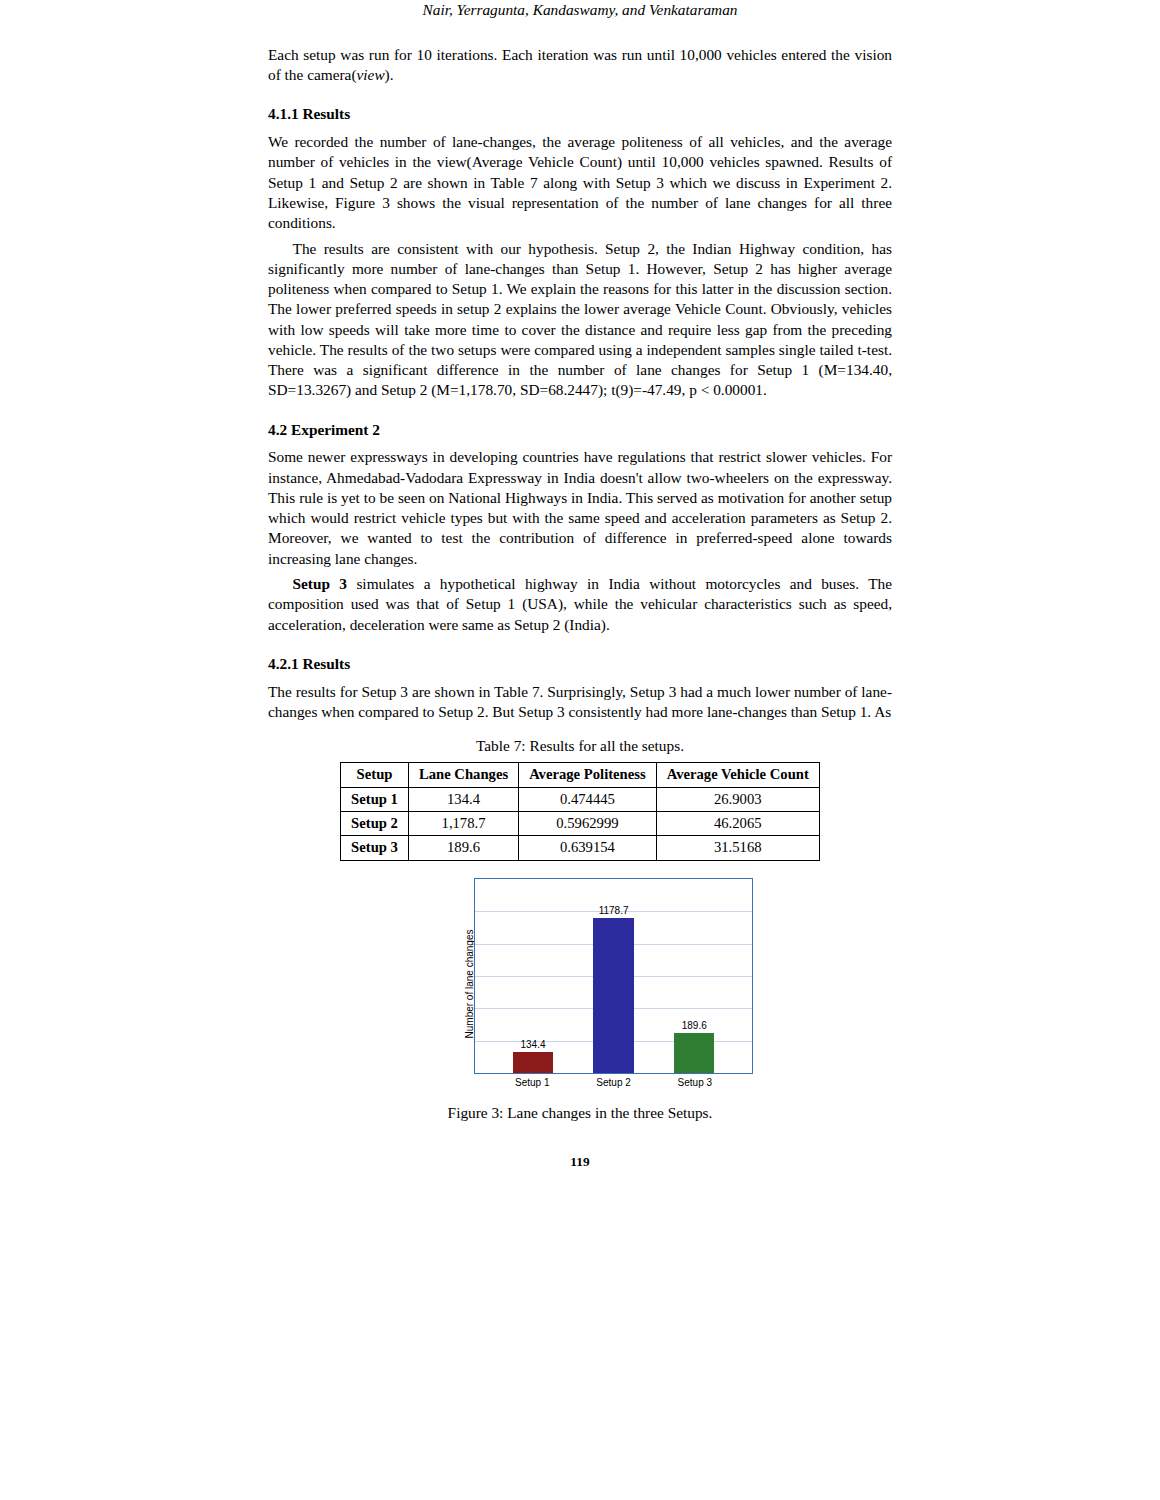Nair, Yerragunta, Kandaswamy, and Venkataraman
Each setup was run for 10 iterations. Each iteration was run until 10,000 vehicles entered the vision of the camera(view).
4.1.1 Results
We recorded the number of lane-changes, the average politeness of all vehicles, and the average number of vehicles in the view(Average Vehicle Count) until 10,000 vehicles spawned. Results of Setup 1 and Setup 2 are shown in Table 7 along with Setup 3 which we discuss in Experiment 2. Likewise, Figure 3 shows the visual representation of the number of lane changes for all three conditions.
The results are consistent with our hypothesis. Setup 2, the Indian Highway condition, has significantly more number of lane-changes than Setup 1. However, Setup 2 has higher average politeness when compared to Setup 1. We explain the reasons for this latter in the discussion section. The lower preferred speeds in setup 2 explains the lower average Vehicle Count. Obviously, vehicles with low speeds will take more time to cover the distance and require less gap from the preceding vehicle. The results of the two setups were compared using a independent samples single tailed t-test. There was a significant difference in the number of lane changes for Setup 1 (M=134.40, SD=13.3267) and Setup 2 (M=1,178.70, SD=68.2447); t(9)=-47.49, p < 0.00001.
4.2 Experiment 2
Some newer expressways in developing countries have regulations that restrict slower vehicles. For instance, Ahmedabad-Vadodara Expressway in India doesn't allow two-wheelers on the expressway. This rule is yet to be seen on National Highways in India. This served as motivation for another setup which would restrict vehicle types but with the same speed and acceleration parameters as Setup 2. Moreover, we wanted to test the contribution of difference in preferred-speed alone towards increasing lane changes.
Setup 3 simulates a hypothetical highway in India without motorcycles and buses. The composition used was that of Setup 1 (USA), while the vehicular characteristics such as speed, acceleration, deceleration were same as Setup 2 (India).
4.2.1 Results
The results for Setup 3 are shown in Table 7. Surprisingly, Setup 3 had a much lower number of lane-changes when compared to Setup 2. But Setup 3 consistently had more lane-changes than Setup 1. As
Table 7: Results for all the setups.
| Setup | Lane Changes | Average Politeness | Average Vehicle Count |
| --- | --- | --- | --- |
| Setup 1 | 134.4 | 0.474445 | 26.9003 |
| Setup 2 | 1,178.7 | 0.5962999 | 46.2065 |
| Setup 3 | 189.6 | 0.639154 | 31.5168 |
Number of lane changes
134.4
1178.7
189.6
Setup 1 Setup 2 Setup 3
Figure 3: Lane changes in the three Setups.
119